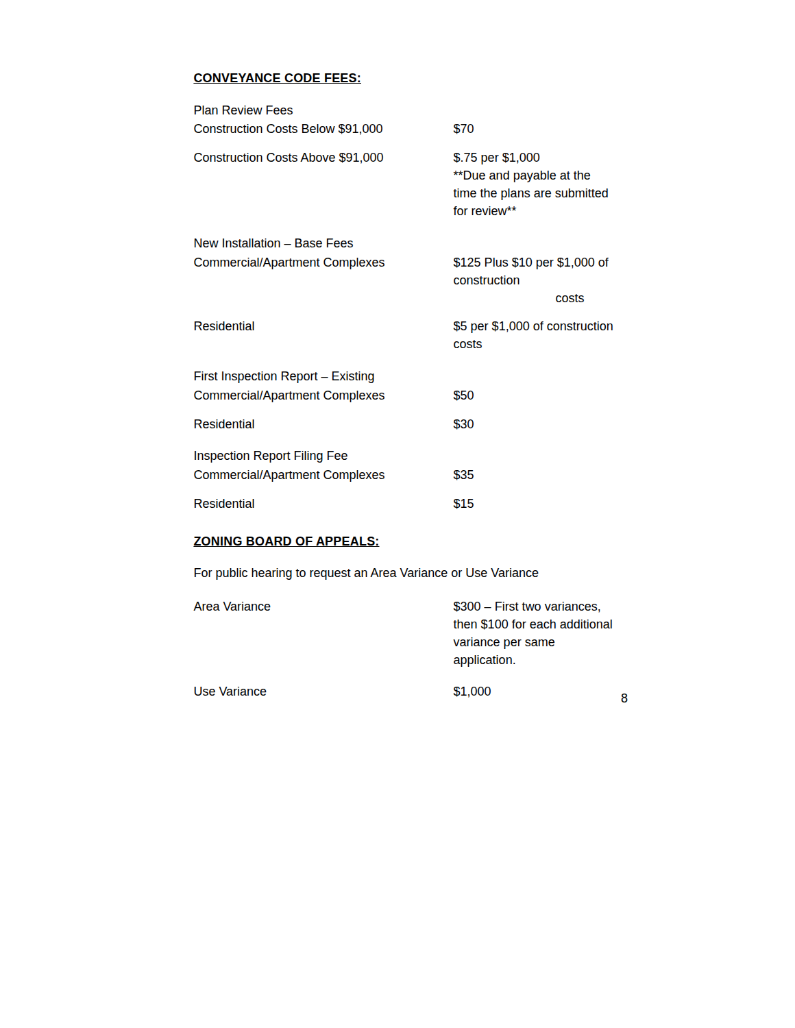CONVEYANCE CODE FEES:
Plan Review Fees
| Construction Costs Below $91,000 | $70 |
| Construction Costs Above $91,000 | $.75 per $1,000 **Due and payable at the time the plans are submitted for review** |
New Installation – Base Fees
| Commercial/Apartment Complexes | $125 Plus $10 per $1,000 of construction costs |
| Residential | $5 per $1,000 of construction costs |
First Inspection Report – Existing
| Commercial/Apartment Complexes | $50 |
| Residential | $30 |
Inspection Report Filing Fee
| Commercial/Apartment Complexes | $35 |
| Residential | $15 |
ZONING BOARD OF APPEALS:
For public hearing to request an Area Variance or Use Variance
| Area Variance | $300 – First two variances, then $100 for each additional variance per same application. |
| Use Variance | $1,000 |
8